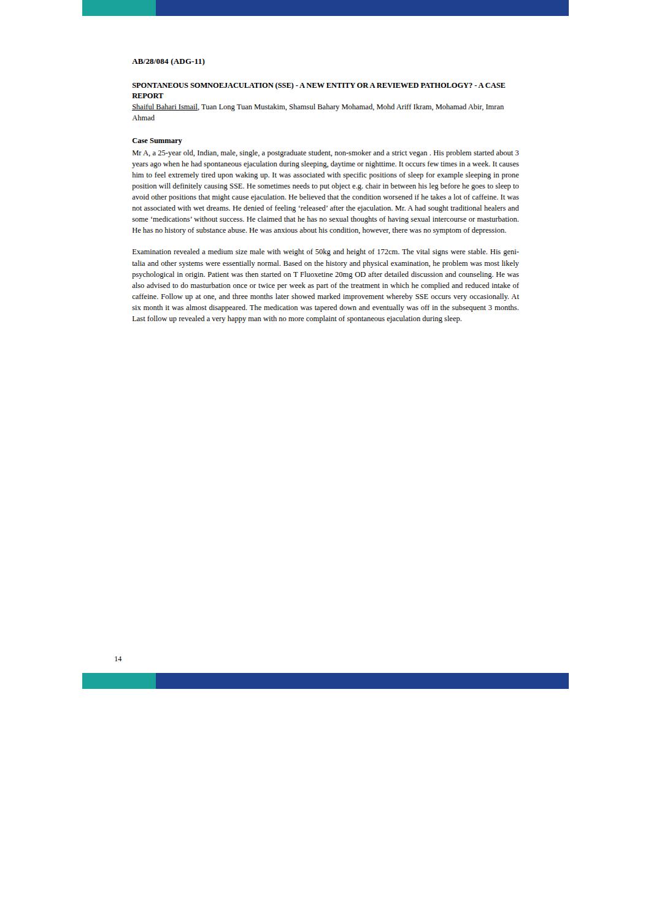AB/28/084 (ADG-11)
SPONTANEOUS SOMNOEJACULATION (SSE) - A NEW ENTITY OR A REVIEWED PATHOLOGY? - A CASE REPORT
Shaiful Bahari Ismail, Tuan Long Tuan Mustakim, Shamsul Bahary Mohamad, Mohd Ariff Ikram, Mohamad Abir, Imran Ahmad
Case Summary
Mr A, a 25-year old, Indian, male, single, a postgraduate student, non-smoker and a strict vegan . His problem started about 3 years ago when he had spontaneous ejaculation during sleeping, daytime or nighttime. It occurs few times in a week. It causes him to feel extremely tired upon waking up. It was associated with specific positions of sleep for example sleeping in prone position will definitely causing SSE. He sometimes needs to put object e.g. chair in between his leg before he goes to sleep to avoid other positions that might cause ejaculation. He believed that the condition worsened if he takes a lot of caffeine. It was not associated with wet dreams. He denied of feeling ‘released’ after the ejaculation. Mr. A had sought traditional healers and some ‘medications’ without success. He claimed that he has no sexual thoughts of having sexual intercourse or masturbation. He has no history of substance abuse. He was anxious about his condition, however, there was no symptom of depression.
Examination revealed a medium size male with weight of 50kg and height of 172cm. The vital signs were stable. His genitalia and other systems were essentially normal. Based on the history and physical examination, he problem was most likely psychological in origin. Patient was then started on T Fluoxetine 20mg OD after detailed discussion and counseling. He was also advised to do masturbation once or twice per week as part of the treatment in which he complied and reduced intake of caffeine. Follow up at one, and three months later showed marked improvement whereby SSE occurs very occasionally. At six month it was almost disappeared. The medication was tapered down and eventually was off in the subsequent 3 months. Last follow up revealed a very happy man with no more complaint of spontaneous ejaculation during sleep.
14